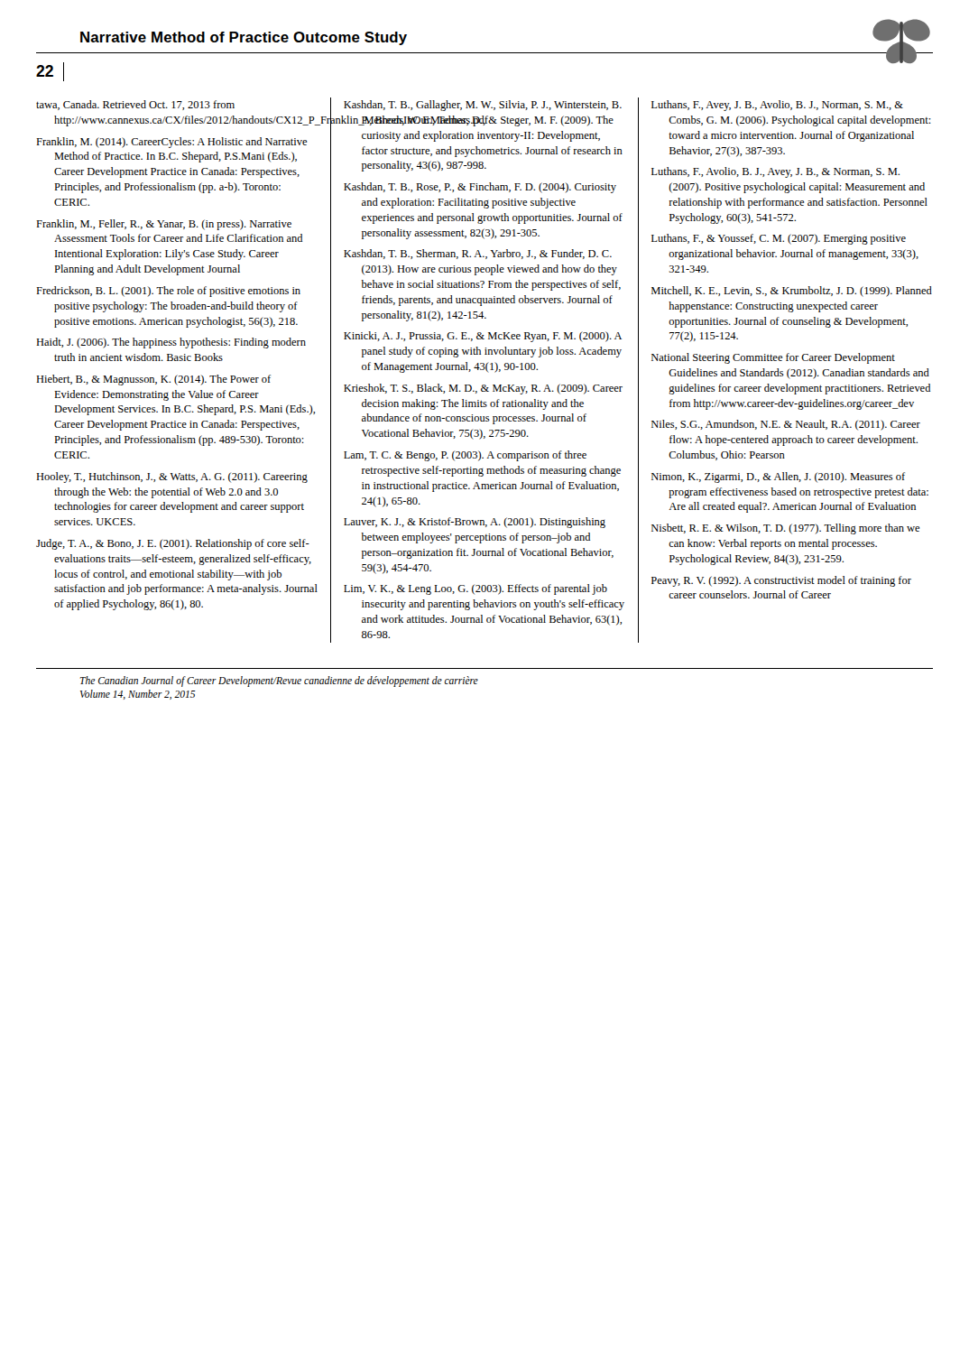Narrative Method of Practice Outcome Study
22
tawa, Canada. Retrieved Oct. 17, 2013 from http://www.cannexus.ca/CX/files/2012/handouts/CX12_P_Franklin_MethodsInOurMadness.pdf
Franklin, M. (2014). CareerCycles: A Holistic and Narrative Method of Practice. In B.C. Shepard, P.S.Mani (Eds.), Career Development Practice in Canada: Perspectives, Principles, and Professionalism (pp. a-b). Toronto: CERIC.
Franklin, M., Feller, R., & Yanar, B. (in press). Narrative Assessment Tools for Career and Life Clarification and Intentional Exploration: Lily's Case Study. Career Planning and Adult Development Journal
Fredrickson, B. L. (2001). The role of positive emotions in positive psychology: The broaden-and-build theory of positive emotions. American psychologist, 56(3), 218.
Haidt, J. (2006). The happiness hypothesis: Finding modern truth in ancient wisdom. Basic Books
Hiebert, B., & Magnusson, K. (2014). The Power of Evidence: Demonstrating the Value of Career Development Services. In B.C. Shepard, P.S. Mani (Eds.), Career Development Practice in Canada: Perspectives, Principles, and Professionalism (pp. 489-530). Toronto: CERIC.
Hooley, T., Hutchinson, J., & Watts, A. G. (2011). Careering through the Web: the potential of Web 2.0 and 3.0 technologies for career development and career support services. UKCES.
Judge, T. A., & Bono, J. E. (2001). Relationship of core self-evaluations traits—self-esteem, generalized self-efficacy, locus of control, and emotional stability—with job satisfaction and job performance: A meta-analysis. Journal of applied Psychology, 86(1), 80.
Kashdan, T. B., Gallagher, M. W., Silvia, P. J., Winterstein, B. P., Breen, W. E., Terhar, D., & Steger, M. F. (2009). The curiosity and exploration inventory-II: Development, factor structure, and psychometrics. Journal of research in personality, 43(6), 987-998.
Kashdan, T. B., Rose, P., & Fincham, F. D. (2004). Curiosity and exploration: Facilitating positive subjective experiences and personal growth opportunities. Journal of personality assessment, 82(3), 291-305.
Kashdan, T. B., Sherman, R. A., Yarbro, J., & Funder, D. C. (2013). How are curious people viewed and how do they behave in social situations? From the perspectives of self, friends, parents, and unacquainted observers. Journal of personality, 81(2), 142-154.
Kinicki, A. J., Prussia, G. E., & McKee Ryan, F. M. (2000). A panel study of coping with involuntary job loss. Academy of Management Journal, 43(1), 90-100.
Krieshok, T. S., Black, M. D., & McKay, R. A. (2009). Career decision making: The limits of rationality and the abundance of non-conscious processes. Journal of Vocational Behavior, 75(3), 275-290.
Lam, T. C. & Bengo, P. (2003). A comparison of three retrospective self-reporting methods of measuring change in instructional practice. American Journal of Evaluation, 24(1), 65-80.
Lauver, K. J., & Kristof-Brown, A. (2001). Distinguishing between employees' perceptions of person–job and person–organization fit. Journal of Vocational Behavior, 59(3), 454-470.
Lim, V. K., & Leng Loo, G. (2003). Effects of parental job insecurity and parenting behaviors on youth's self-efficacy and work attitudes. Journal of Vocational Behavior, 63(1), 86-98.
Luthans, F., Avey, J. B., Avolio, B. J., Norman, S. M., & Combs, G. M. (2006). Psychological capital development: toward a micro intervention. Journal of Organizational Behavior, 27(3), 387-393.
Luthans, F., Avolio, B. J., Avey, J. B., & Norman, S. M. (2007). Positive psychological capital: Measurement and relationship with performance and satisfaction. Personnel Psychology, 60(3), 541-572.
Luthans, F., & Youssef, C. M. (2007). Emerging positive organizational behavior. Journal of management, 33(3), 321-349.
Mitchell, K. E., Levin, S., & Krumboltz, J. D. (1999). Planned happenstance: Constructing unexpected career opportunities. Journal of counseling & Development, 77(2), 115-124.
National Steering Committee for Career Development Guidelines and Standards (2012). Canadian standards and guidelines for career development practitioners. Retrieved from http://www.career-dev-guidelines.org/career_dev
Niles, S.G., Amundson, N.E. & Neault, R.A. (2011). Career flow: A hope-centered approach to career development. Columbus, Ohio: Pearson
Nimon, K., Zigarmi, D., & Allen, J. (2010). Measures of program effectiveness based on retrospective pretest data: Are all created equal?. American Journal of Evaluation
Nisbett, R. E. & Wilson, T. D. (1977). Telling more than we can know: Verbal reports on mental processes. Psychological Review, 84(3), 231-259.
Peavy, R. V. (1992). A constructivist model of training for career counselors. Journal of Career
The Canadian Journal of Career Development/Revue canadienne de développement de carrière
Volume 14, Number 2, 2015